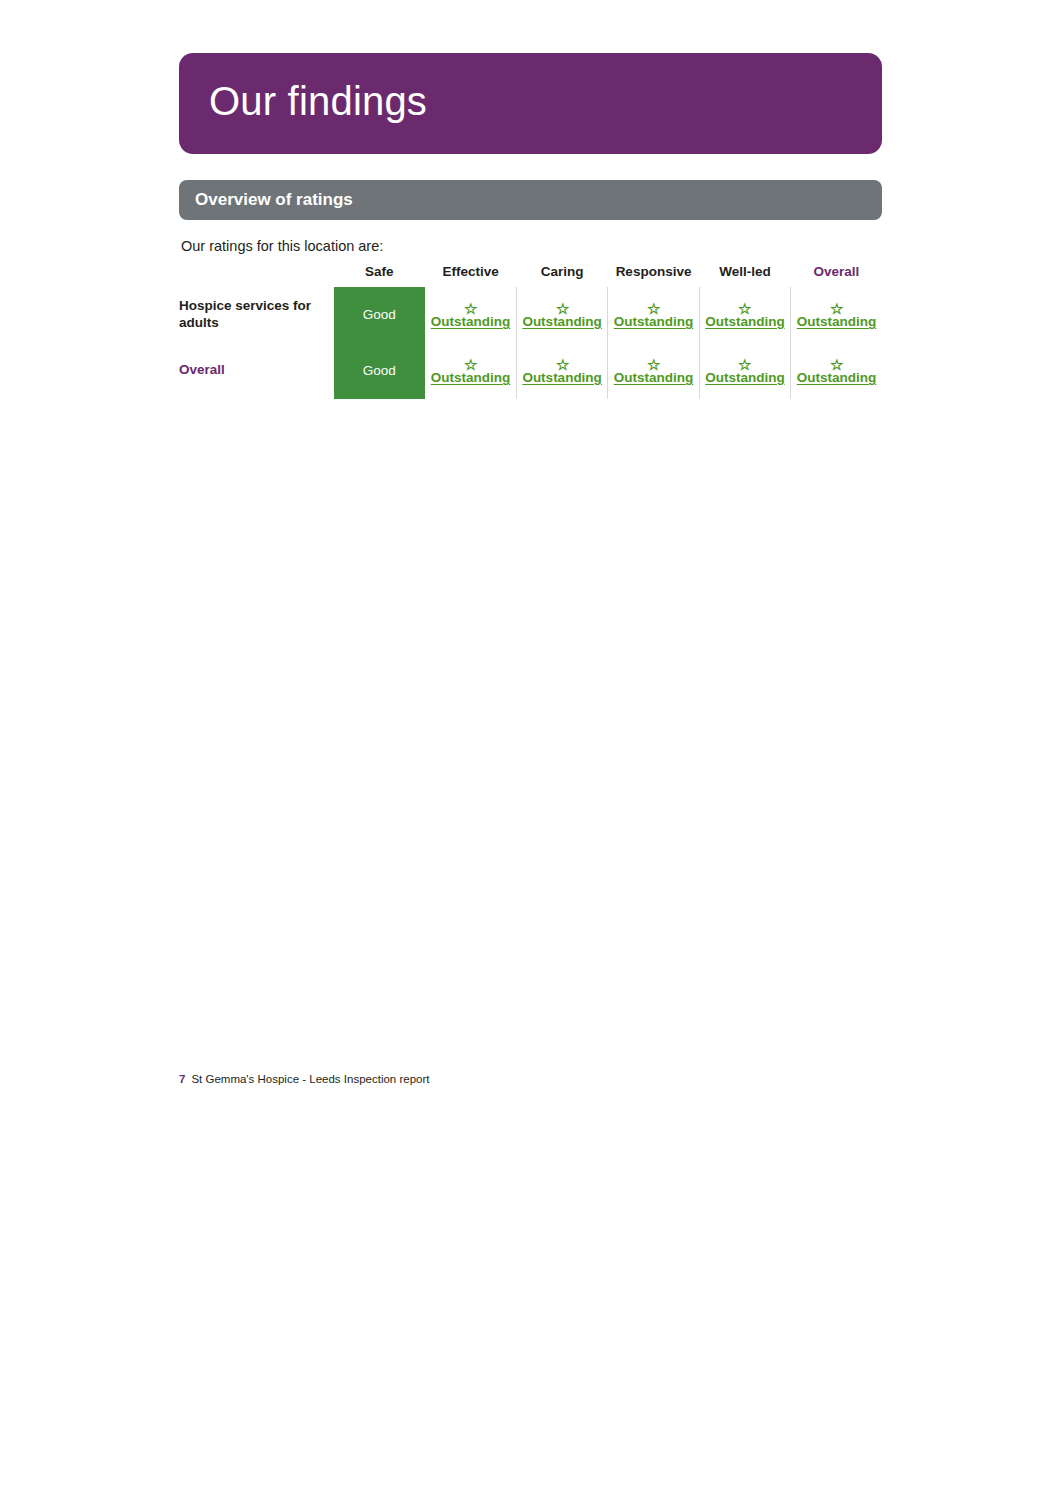Our findings
Overview of ratings
Our ratings for this location are:
| | Safe | Effective | Caring | Responsive | Well-led | Overall |
| --- | --- | --- | --- | --- | --- | --- |
| Hospice services for adults | Good | ☆ Outstanding | ☆ Outstanding | ☆ Outstanding | ☆ Outstanding | ☆ Outstanding |
| Overall | Good | ☆ Outstanding | ☆ Outstanding | ☆ Outstanding | ☆ Outstanding | ☆ Outstanding |
7 St Gemma's Hospice - Leeds Inspection report